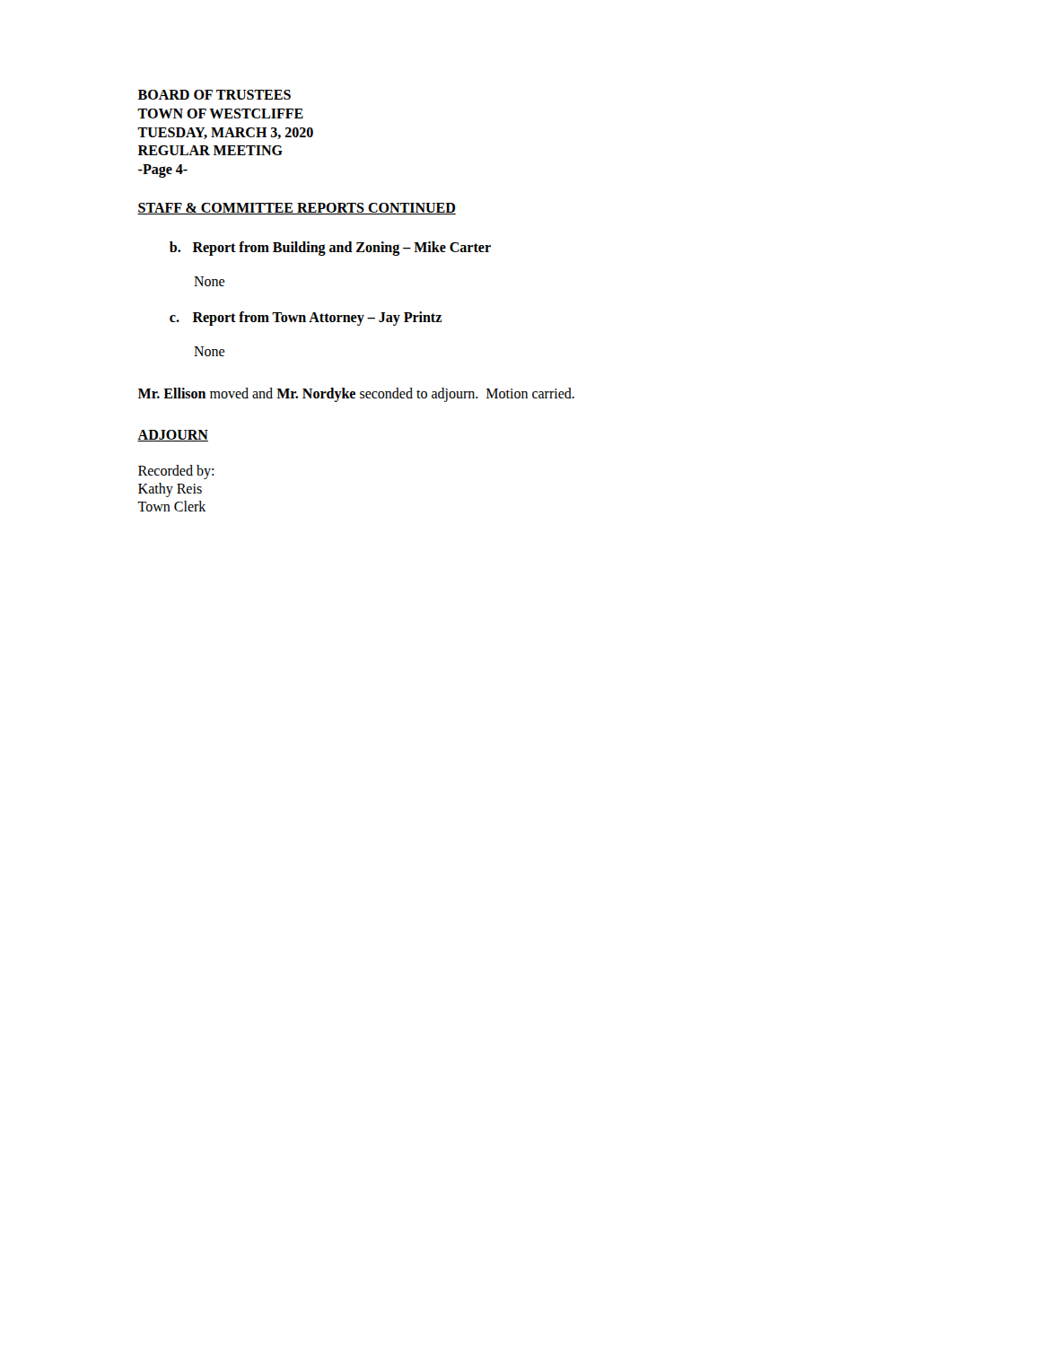BOARD OF TRUSTEES
TOWN OF WESTCLIFFE
TUESDAY, MARCH 3, 2020
REGULAR MEETING
-Page 4-
STAFF & COMMITTEE REPORTS CONTINUED
b. Report from Building and Zoning – Mike Carter
None
c. Report from Town Attorney – Jay Printz
None
Mr. Ellison moved and Mr. Nordyke seconded to adjourn. Motion carried.
ADJOURN
Recorded by:
Kathy Reis
Town Clerk